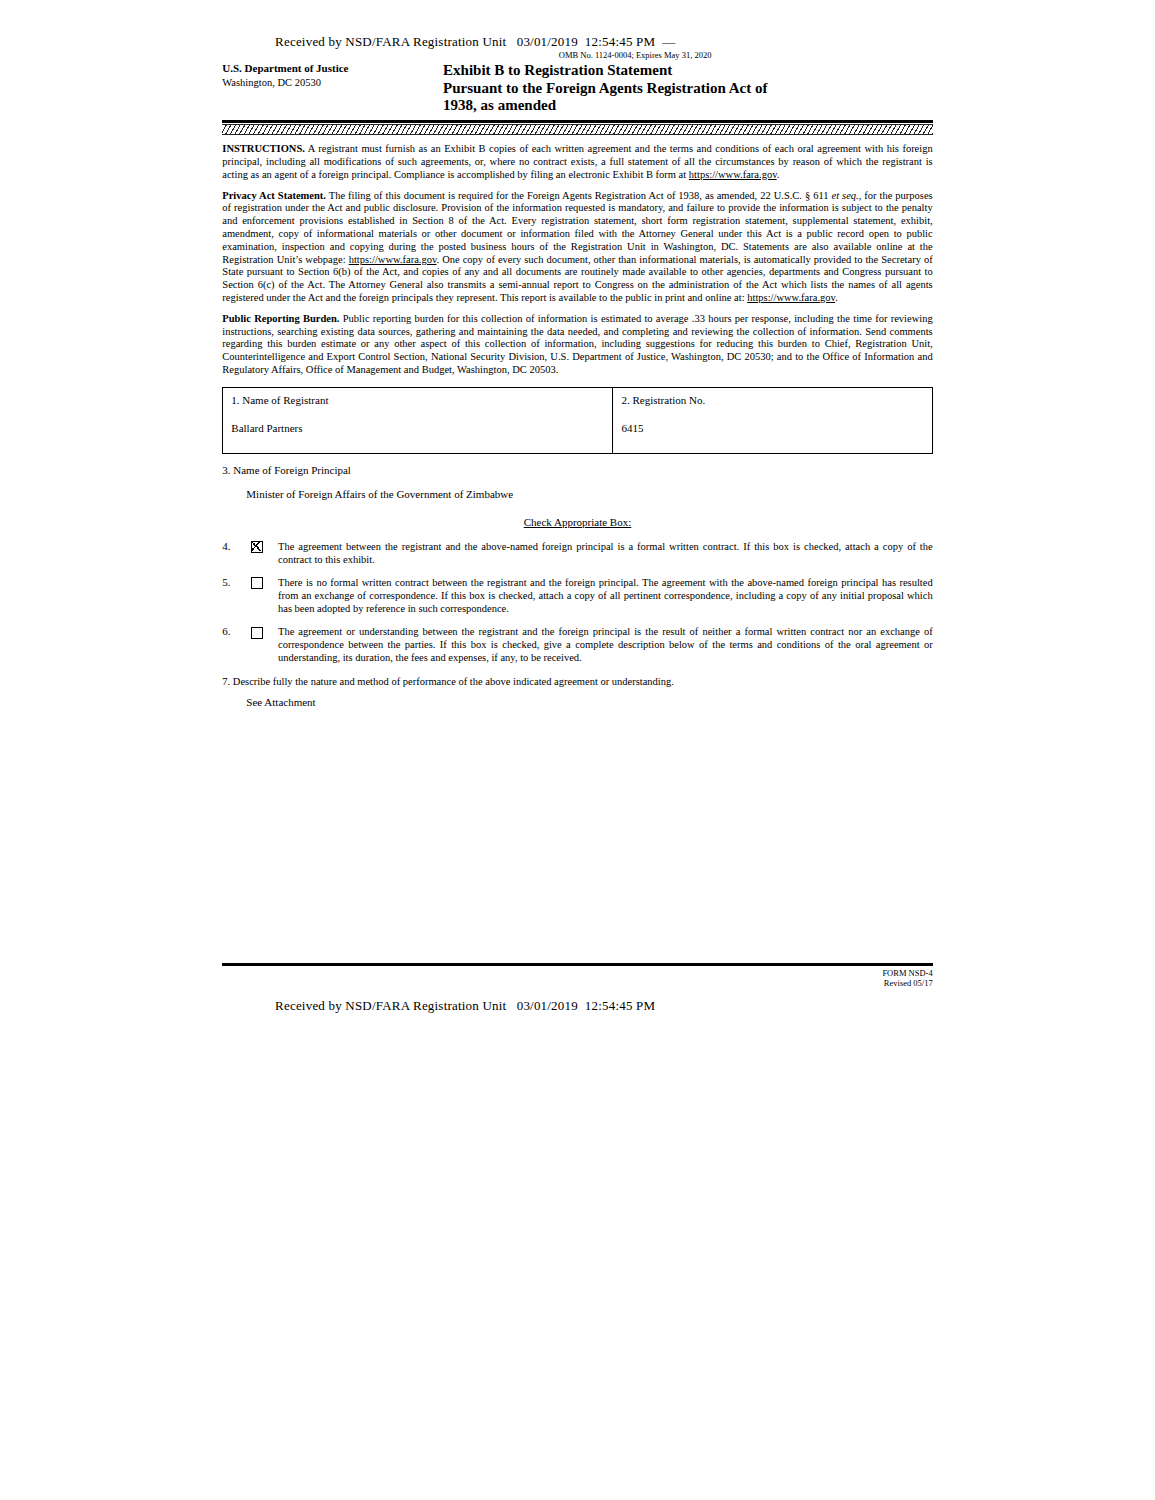Received by NSD/FARA Registration Unit 03/01/2019 12:54:45 PM —
OMB No. 1124-0004; Expires May 31, 2020
| U.S. Department of Justice Washington, DC 20530 | Exhibit B to Registration Statement Pursuant to the Foreign Agents Registration Act of 1938, as amended |
INSTRUCTIONS. A registrant must furnish as an Exhibit B copies of each written agreement and the terms and conditions of each oral agreement with his foreign principal, including all modifications of such agreements, or, where no contract exists, a full statement of all the circumstances by reason of which the registrant is acting as an agent of a foreign principal. Compliance is accomplished by filing an electronic Exhibit B form at https://www.fara.gov.
Privacy Act Statement. The filing of this document is required for the Foreign Agents Registration Act of 1938, as amended, 22 U.S.C. § 611 et seq., for the purposes of registration under the Act and public disclosure. Provision of the information requested is mandatory, and failure to provide the information is subject to the penalty and enforcement provisions established in Section 8 of the Act. Every registration statement, short form registration statement, supplemental statement, exhibit, amendment, copy of informational materials or other document or information filed with the Attorney General under this Act is a public record open to public examination, inspection and copying during the posted business hours of the Registration Unit in Washington, DC. Statements are also available online at the Registration Unit’s webpage: https://www.fara.gov. One copy of every such document, other than informational materials, is automatically provided to the Secretary of State pursuant to Section 6(b) of the Act, and copies of any and all documents are routinely made available to other agencies, departments and Congress pursuant to Section 6(c) of the Act. The Attorney General also transmits a semi-annual report to Congress on the administration of the Act which lists the names of all agents registered under the Act and the foreign principals they represent. This report is available to the public in print and online at: https://www.fara.gov.
Public Reporting Burden. Public reporting burden for this collection of information is estimated to average .33 hours per response, including the time for reviewing instructions, searching existing data sources, gathering and maintaining the data needed, and completing and reviewing the collection of information. Send comments regarding this burden estimate or any other aspect of this collection of information, including suggestions for reducing this burden to Chief, Registration Unit, Counterintelligence and Export Control Section, National Security Division, U.S. Department of Justice, Washington, DC 20530; and to the Office of Information and Regulatory Affairs, Office of Management and Budget, Washington, DC 20503.
| 1. Name of Registrant Ballard Partners | 2. Registration No. 6415 |
3. Name of Foreign Principal
Minister of Foreign Affairs of the Government of Zimbabwe
Check Appropriate Box:
4.
The agreement between the registrant and the above-named foreign principal is a formal written contract. If this box is checked, attach a copy of the contract to this exhibit.
5.
There is no formal written contract between the registrant and the foreign principal. The agreement with the above-named foreign principal has resulted from an exchange of correspondence. If this box is checked, attach a copy of all pertinent correspondence, including a copy of any initial proposal which has been adopted by reference in such correspondence.
6.
The agreement or understanding between the registrant and the foreign principal is the result of neither a formal written contract nor an exchange of correspondence between the parties. If this box is checked, give a complete description below of the terms and conditions of the oral agreement or understanding, its duration, the fees and expenses, if any, to be received.
7. Describe fully the nature and method of performance of the above indicated agreement or understanding.
See Attachment
FORM NSD-4
Revised 05/17
Received by NSD/FARA Registration Unit 03/01/2019 12:54:45 PM